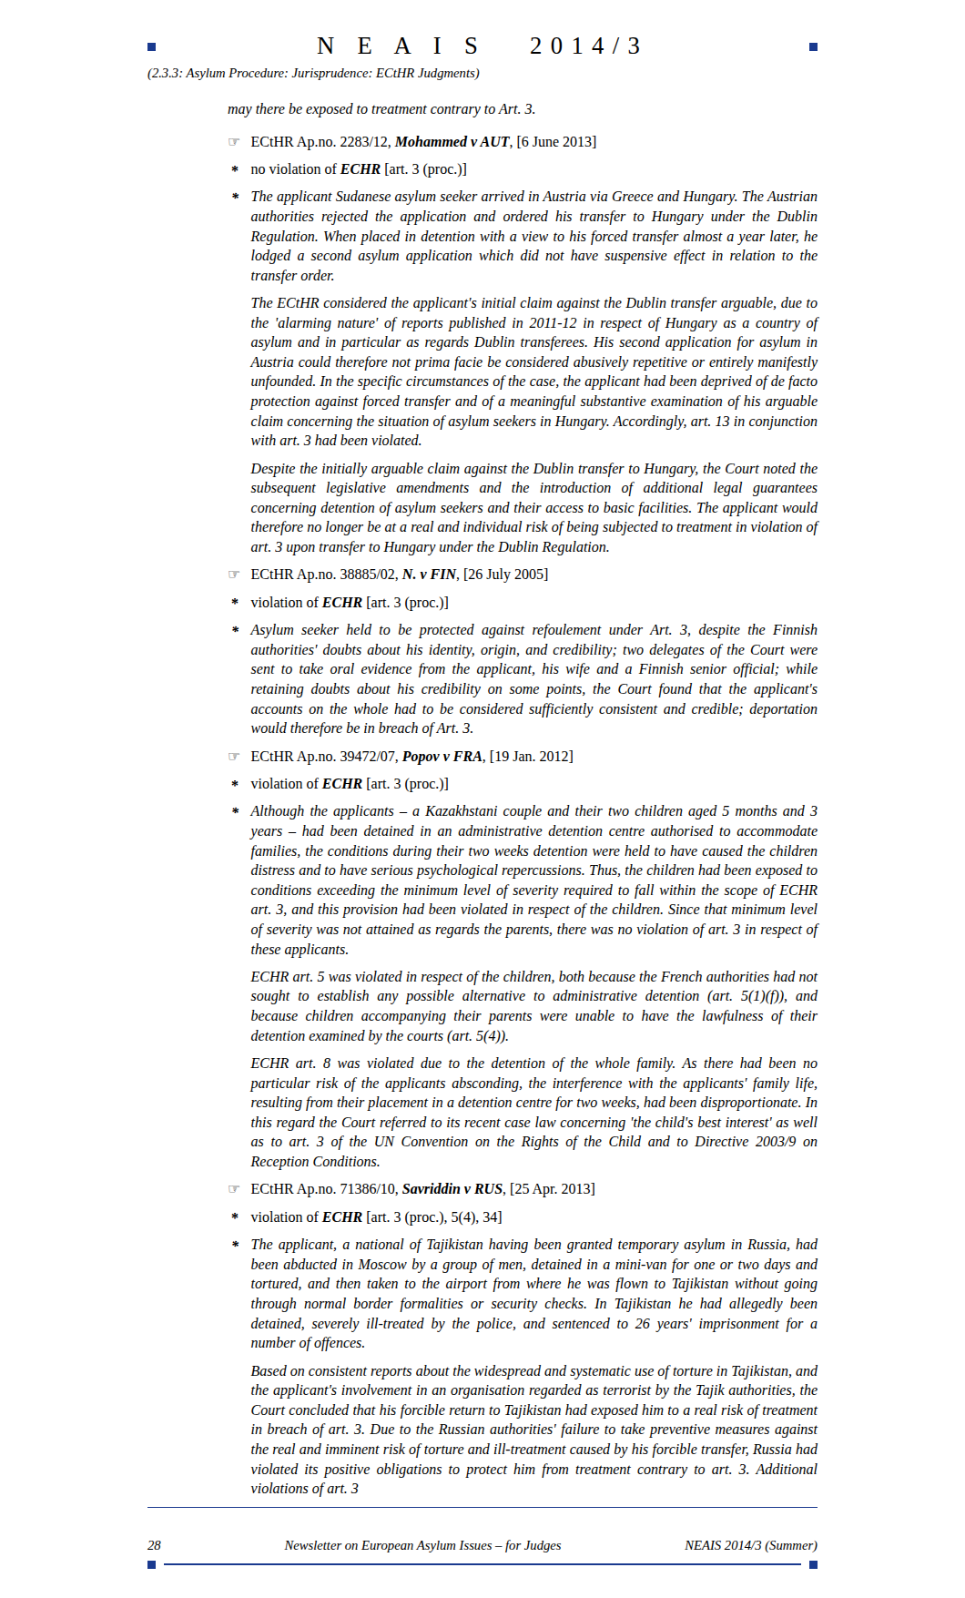N E A I S 2014/3
(2.3.3: Asylum Procedure: Jurisprudence: ECtHR Judgments)
may there be exposed to treatment contrary to Art. 3.
ECtHR Ap.no. 2283/12, Mohammed v AUT, [6 June 2013]
no violation of ECHR [art. 3 (proc.)]
The applicant Sudanese asylum seeker arrived in Austria via Greece and Hungary. The Austrian authorities rejected the application and ordered his transfer to Hungary under the Dublin Regulation. When placed in detention with a view to his forced transfer almost a year later, he lodged a second asylum application which did not have suspensive effect in relation to the transfer order.
The ECtHR considered the applicant's initial claim against the Dublin transfer arguable, due to the 'alarming nature' of reports published in 2011-12 in respect of Hungary as a country of asylum and in particular as regards Dublin transferees. His second application for asylum in Austria could therefore not prima facie be considered abusively repetitive or entirely manifestly unfounded. In the specific circumstances of the case, the applicant had been deprived of de facto protection against forced transfer and of a meaningful substantive examination of his arguable claim concerning the situation of asylum seekers in Hungary. Accordingly, art. 13 in conjunction with art. 3 had been violated.
Despite the initially arguable claim against the Dublin transfer to Hungary, the Court noted the subsequent legislative amendments and the introduction of additional legal guarantees concerning detention of asylum seekers and their access to basic facilities. The applicant would therefore no longer be at a real and individual risk of being subjected to treatment in violation of art. 3 upon transfer to Hungary under the Dublin Regulation.
ECtHR Ap.no. 38885/02, N. v FIN, [26 July 2005]
violation of ECHR [art. 3 (proc.)]
Asylum seeker held to be protected against refoulement under Art. 3, despite the Finnish authorities' doubts about his identity, origin, and credibility; two delegates of the Court were sent to take oral evidence from the applicant, his wife and a Finnish senior official; while retaining doubts about his credibility on some points, the Court found that the applicant's accounts on the whole had to be considered sufficiently consistent and credible; deportation would therefore be in breach of Art. 3.
ECtHR Ap.no. 39472/07, Popov v FRA, [19 Jan. 2012]
violation of ECHR [art. 3 (proc.)]
Although the applicants – a Kazakhstani couple and their two children aged 5 months and 3 years – had been detained in an administrative detention centre authorised to accommodate families, the conditions during their two weeks detention were held to have caused the children distress and to have serious psychological repercussions. Thus, the children had been exposed to conditions exceeding the minimum level of severity required to fall within the scope of ECHR art. 3, and this provision had been violated in respect of the children. Since that minimum level of severity was not attained as regards the parents, there was no violation of art. 3 in respect of these applicants.
ECHR art. 5 was violated in respect of the children, both because the French authorities had not sought to establish any possible alternative to administrative detention (art. 5(1)(f)), and because children accompanying their parents were unable to have the lawfulness of their detention examined by the courts (art. 5(4)).
ECHR art. 8 was violated due to the detention of the whole family. As there had been no particular risk of the applicants absconding, the interference with the applicants' family life, resulting from their placement in a detention centre for two weeks, had been disproportionate. In this regard the Court referred to its recent case law concerning 'the child's best interest' as well as to art. 3 of the UN Convention on the Rights of the Child and to Directive 2003/9 on Reception Conditions.
ECtHR Ap.no. 71386/10, Savriddin v RUS, [25 Apr. 2013]
violation of ECHR [art. 3 (proc.), 5(4), 34]
The applicant, a national of Tajikistan having been granted temporary asylum in Russia, had been abducted in Moscow by a group of men, detained in a mini-van for one or two days and tortured, and then taken to the airport from where he was flown to Tajikistan without going through normal border formalities or security checks. In Tajikistan he had allegedly been detained, severely ill-treated by the police, and sentenced to 26 years' imprisonment for a number of offences.
Based on consistent reports about the widespread and systematic use of torture in Tajikistan, and the applicant's involvement in an organisation regarded as terrorist by the Tajik authorities, the Court concluded that his forcible return to Tajikistan had exposed him to a real risk of treatment in breach of art. 3. Due to the Russian authorities' failure to take preventive measures against the real and imminent risk of torture and ill-treatment caused by his forcible transfer, Russia had violated its positive obligations to protect him from treatment contrary to art. 3. Additional violations of art. 3
28 Newsletter on European Asylum Issues – for Judges NEAIS 2014/3 (Summer)